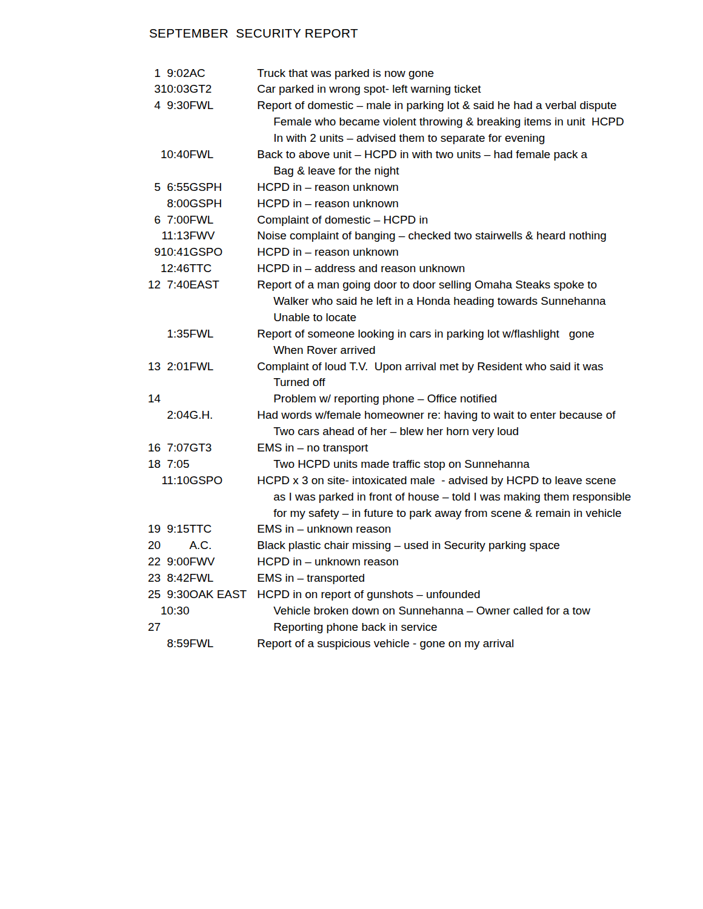SEPTEMBER SECURITY REPORT
| 1 | 9:02 | AC | Truck that was parked is now gone |
| 3 | 10:03 | GT2 | Car parked in wrong spot- left warning ticket |
| 4 | 9:30 | FWL | Report of domestic – male in parking lot & said he had a verbal dispute |
| | | | Female who became violent throwing & breaking items in unit HCPD |
| | | | In with 2 units – advised them to separate for evening |
| | 10:40 | FWL | Back to above unit – HCPD in with two units – had female pack a |
| | | | Bag & leave for the night |
| 5 | 6:55 | GSPH | HCPD in – reason unknown |
| | 8:00 | GSPH | HCPD in – reason unknown |
| 6 | 7:00 | FWL | Complaint of domestic – HCPD in |
| | 11:13 | FWV | Noise complaint of banging – checked two stairwells & heard nothing |
| 9 | 10:41 | GSPO | HCPD in – reason unknown |
| | 12:46 | TTC | HCPD in – address and reason unknown |
| 12 | 7:40 | EAST | Report of a man going door to door selling Omaha Steaks spoke to |
| | | | Walker who said he left in a Honda heading towards Sunnehanna |
| | | | Unable to locate |
| | 1:35 | FWL | Report of someone looking in cars in parking lot w/flashlight gone |
| | | | When Rover arrived |
| 13 | 2:01 | FWL | Complaint of loud T.V. Upon arrival met by Resident who said it was |
| | | | Turned off |
| 14 | | | Problem w/ reporting phone – Office notified |
| | 2:04 | G.H. | Had words w/female homeowner re: having to wait to enter because of |
| | | | Two cars ahead of her – blew her horn very loud |
| 16 | 7:07 | GT3 | EMS in – no transport |
| 18 | 7:05 | | Two HCPD units made traffic stop on Sunnehanna |
| | 11:10 | GSPO | HCPD x 3 on site- intoxicated male - advised by HCPD to leave scene |
| | | | as I was parked in front of house – told I was making them responsible |
| | | | for my safety – in future to park away from scene & remain in vehicle |
| 19 | 9:15 | TTC | EMS in – unknown reason |
| 20 | | A.C. | Black plastic chair missing – used in Security parking space |
| 22 | 9:00 | FWV | HCPD in – unknown reason |
| 23 | 8:42 | FWL | EMS in – transported |
| 25 | 9:30 | OAK EAST | HCPD in on report of gunshots – unfounded |
| | 10:30 | | Vehicle broken down on Sunnehanna – Owner called for a tow |
| 27 | | | Reporting phone back in service |
| | 8:59 | FWL | Report of a suspicious vehicle - gone on my arrival |